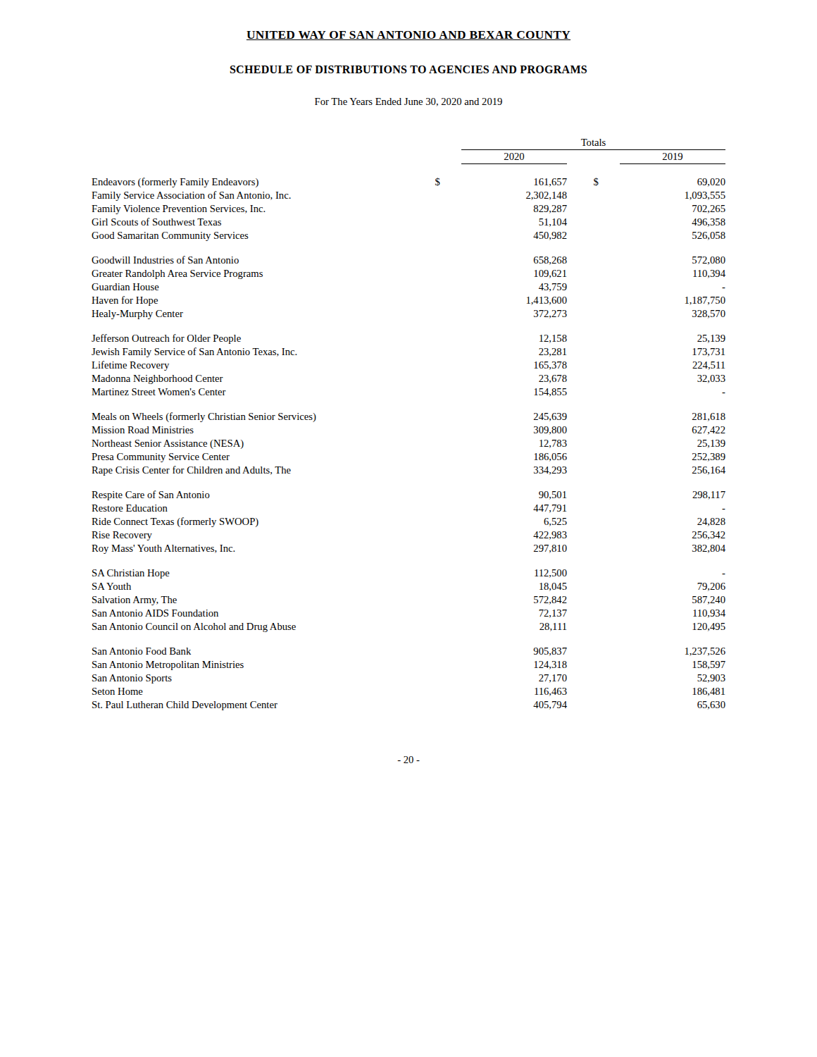UNITED WAY OF SAN ANTONIO AND BEXAR COUNTY
SCHEDULE OF DISTRIBUTIONS TO AGENCIES AND PROGRAMS
For The Years Ended June 30, 2020 and 2019
| | | Totals |
| | | 2020 | | | 2019 |
| Endeavors (formerly Family Endeavors) | $ | 161,657 | | $ | 69,020 |
| Family Service Association of San Antonio, Inc. | | 2,302,148 | | | 1,093,555 |
| Family Violence Prevention Services, Inc. | | 829,287 | | | 702,265 |
| Girl Scouts of Southwest Texas | | 51,104 | | | 496,358 |
| Good Samaritan Community Services | | 450,982 | | | 526,058 |
| Goodwill Industries of San Antonio | | 658,268 | | | 572,080 |
| Greater Randolph Area Service Programs | | 109,621 | | | 110,394 |
| Guardian House | | 43,759 | | | - |
| Haven for Hope | | 1,413,600 | | | 1,187,750 |
| Healy-Murphy Center | | 372,273 | | | 328,570 |
| Jefferson Outreach for Older People | | 12,158 | | | 25,139 |
| Jewish Family Service of San Antonio Texas, Inc. | | 23,281 | | | 173,731 |
| Lifetime Recovery | | 165,378 | | | 224,511 |
| Madonna Neighborhood Center | | 23,678 | | | 32,033 |
| Martinez Street Women's Center | | 154,855 | | | - |
| Meals on Wheels (formerly Christian Senior Services) | | 245,639 | | | 281,618 |
| Mission Road Ministries | | 309,800 | | | 627,422 |
| Northeast Senior Assistance (NESA) | | 12,783 | | | 25,139 |
| Presa Community Service Center | | 186,056 | | | 252,389 |
| Rape Crisis Center for Children and Adults, The | | 334,293 | | | 256,164 |
| Respite Care of San Antonio | | 90,501 | | | 298,117 |
| Restore Education | | 447,791 | | | - |
| Ride Connect Texas (formerly SWOOP) | | 6,525 | | | 24,828 |
| Rise Recovery | | 422,983 | | | 256,342 |
| Roy Mass' Youth Alternatives, Inc. | | 297,810 | | | 382,804 |
| SA Christian Hope | | 112,500 | | | - |
| SA Youth | | 18,045 | | | 79,206 |
| Salvation Army, The | | 572,842 | | | 587,240 |
| San Antonio AIDS Foundation | | 72,137 | | | 110,934 |
| San Antonio Council on Alcohol and Drug Abuse | | 28,111 | | | 120,495 |
| San Antonio Food Bank | | 905,837 | | | 1,237,526 |
| San Antonio Metropolitan Ministries | | 124,318 | | | 158,597 |
| San Antonio Sports | | 27,170 | | | 52,903 |
| Seton Home | | 116,463 | | | 186,481 |
| St. Paul Lutheran Child Development Center | | 405,794 | | | 65,630 |
- 20 -